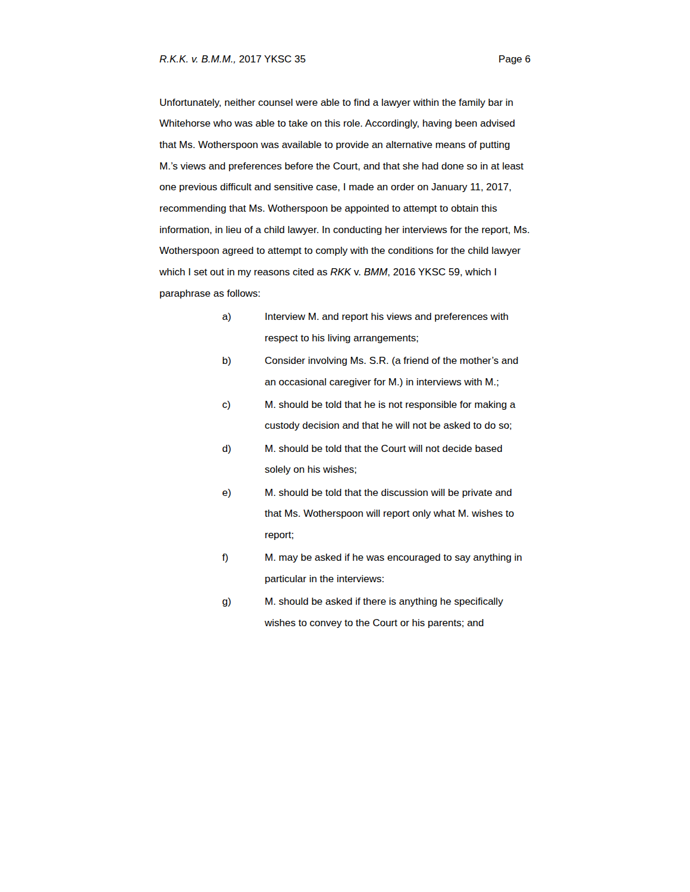R.K.K. v. B.M.M., 2017 YKSC 35
Page 6
Unfortunately, neither counsel were able to find a lawyer within the family bar in Whitehorse who was able to take on this role. Accordingly, having been advised that Ms. Wotherspoon was available to provide an alternative means of putting M.’s views and preferences before the Court, and that she had done so in at least one previous difficult and sensitive case, I made an order on January 11, 2017, recommending that Ms. Wotherspoon be appointed to attempt to obtain this information, in lieu of a child lawyer. In conducting her interviews for the report, Ms. Wotherspoon agreed to attempt to comply with the conditions for the child lawyer which I set out in my reasons cited as RKK v. BMM, 2016 YKSC 59, which I paraphrase as follows:
a) Interview M. and report his views and preferences with respect to his living arrangements;
b) Consider involving Ms. S.R. (a friend of the mother’s and an occasional caregiver for M.) in interviews with M.;
c) M. should be told that he is not responsible for making a custody decision and that he will not be asked to do so;
d) M. should be told that the Court will not decide based solely on his wishes;
e) M. should be told that the discussion will be private and that Ms. Wotherspoon will report only what M. wishes to report;
f) M. may be asked if he was encouraged to say anything in particular in the interviews:
g) M. should be asked if there is anything he specifically wishes to convey to the Court or his parents; and